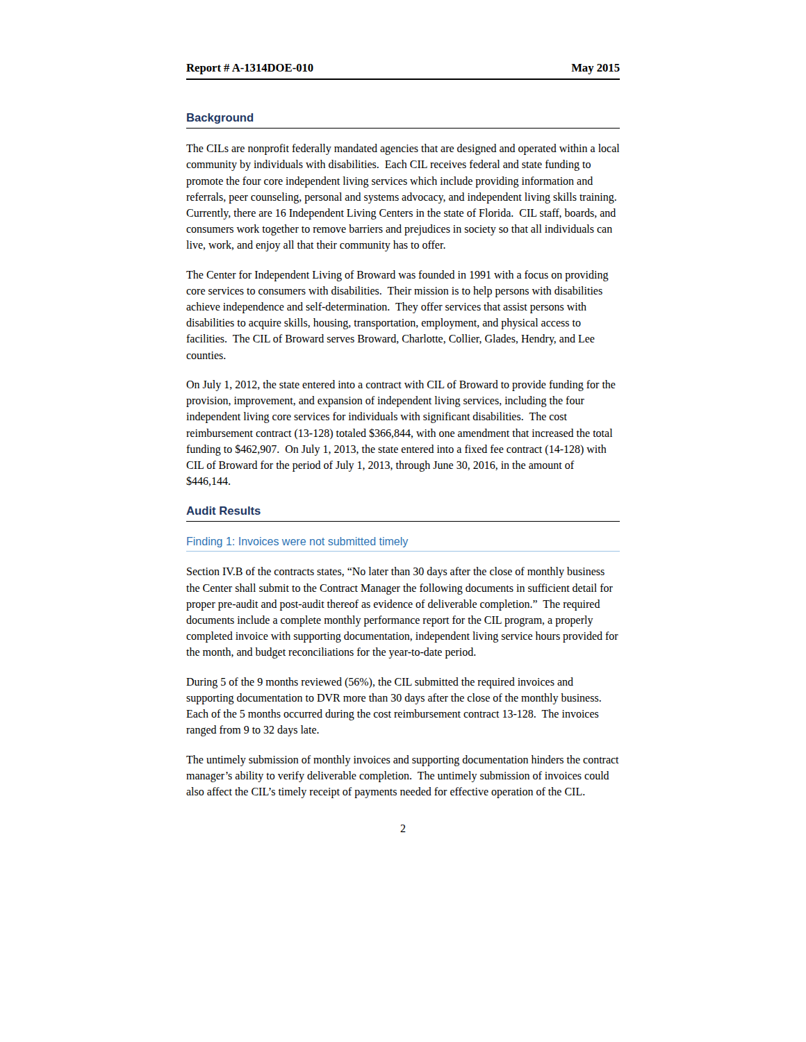Report # A-1314DOE-010 May 2015
Background
The CILs are nonprofit federally mandated agencies that are designed and operated within a local community by individuals with disabilities. Each CIL receives federal and state funding to promote the four core independent living services which include providing information and referrals, peer counseling, personal and systems advocacy, and independent living skills training. Currently, there are 16 Independent Living Centers in the state of Florida. CIL staff, boards, and consumers work together to remove barriers and prejudices in society so that all individuals can live, work, and enjoy all that their community has to offer.
The Center for Independent Living of Broward was founded in 1991 with a focus on providing core services to consumers with disabilities. Their mission is to help persons with disabilities achieve independence and self-determination. They offer services that assist persons with disabilities to acquire skills, housing, transportation, employment, and physical access to facilities. The CIL of Broward serves Broward, Charlotte, Collier, Glades, Hendry, and Lee counties.
On July 1, 2012, the state entered into a contract with CIL of Broward to provide funding for the provision, improvement, and expansion of independent living services, including the four independent living core services for individuals with significant disabilities. The cost reimbursement contract (13-128) totaled $366,844, with one amendment that increased the total funding to $462,907. On July 1, 2013, the state entered into a fixed fee contract (14-128) with CIL of Broward for the period of July 1, 2013, through June 30, 2016, in the amount of $446,144.
Audit Results
Finding 1: Invoices were not submitted timely
Section IV.B of the contracts states, “No later than 30 days after the close of monthly business the Center shall submit to the Contract Manager the following documents in sufficient detail for proper pre-audit and post-audit thereof as evidence of deliverable completion.” The required documents include a complete monthly performance report for the CIL program, a properly completed invoice with supporting documentation, independent living service hours provided for the month, and budget reconciliations for the year-to-date period.
During 5 of the 9 months reviewed (56%), the CIL submitted the required invoices and supporting documentation to DVR more than 30 days after the close of the monthly business. Each of the 5 months occurred during the cost reimbursement contract 13-128. The invoices ranged from 9 to 32 days late.
The untimely submission of monthly invoices and supporting documentation hinders the contract manager’s ability to verify deliverable completion. The untimely submission of invoices could also affect the CIL’s timely receipt of payments needed for effective operation of the CIL.
2